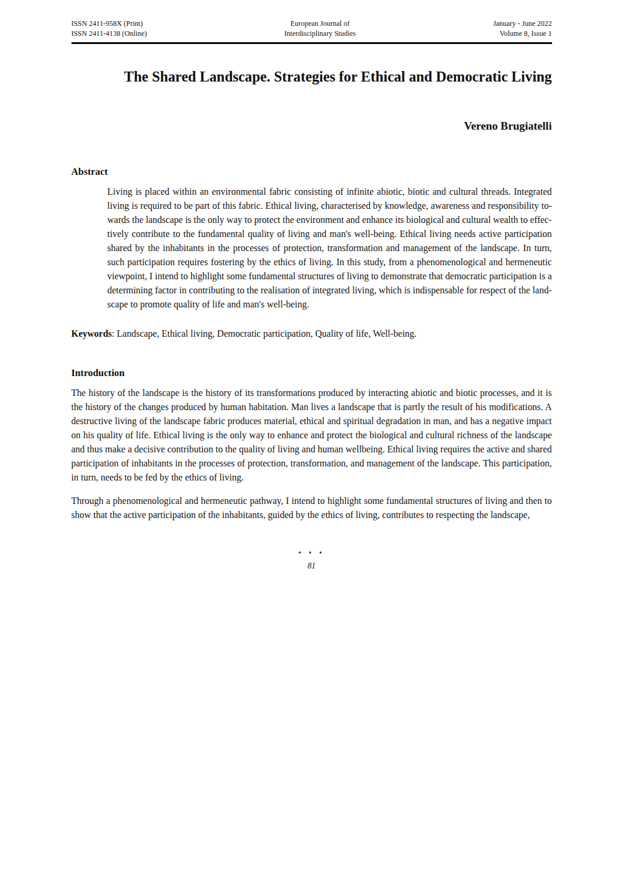ISSN 2411-958X (Print)
ISSN 2411-4138 (Online)
European Journal of
Interdisciplinary Studies
January - June 2022
Volume 8, Issue 1
The Shared Landscape. Strategies for Ethical and Democratic Living
Vereno Brugiatelli
Abstract
Living is placed within an environmental fabric consisting of infinite abiotic, biotic and cultural threads. Integrated living is required to be part of this fabric. Ethical living, characterised by knowledge, awareness and responsibility towards the landscape is the only way to protect the environment and enhance its biological and cultural wealth to effectively contribute to the fundamental quality of living and man's well-being. Ethical living needs active participation shared by the inhabitants in the processes of protection, transformation and management of the landscape. In turn, such participation requires fostering by the ethics of living. In this study, from a phenomenological and hermeneutic viewpoint, I intend to highlight some fundamental structures of living to demonstrate that democratic participation is a determining factor in contributing to the realisation of integrated living, which is indispensable for respect of the landscape to promote quality of life and man's well-being.
Keywords: Landscape, Ethical living, Democratic participation, Quality of life, Well-being.
Introduction
The history of the landscape is the history of its transformations produced by interacting abiotic and biotic processes, and it is the history of the changes produced by human habitation. Man lives a landscape that is partly the result of his modifications. A destructive living of the landscape fabric produces material, ethical and spiritual degradation in man, and has a negative impact on his quality of life. Ethical living is the only way to enhance and protect the biological and cultural richness of the landscape and thus make a decisive contribution to the quality of living and human wellbeing. Ethical living requires the active and shared participation of inhabitants in the processes of protection, transformation, and management of the landscape. This participation, in turn, needs to be fed by the ethics of living.
Through a phenomenological and hermeneutic pathway, I intend to highlight some fundamental structures of living and then to show that the active participation of the inhabitants, guided by the ethics of living, contributes to respecting the landscape,
• • • 81